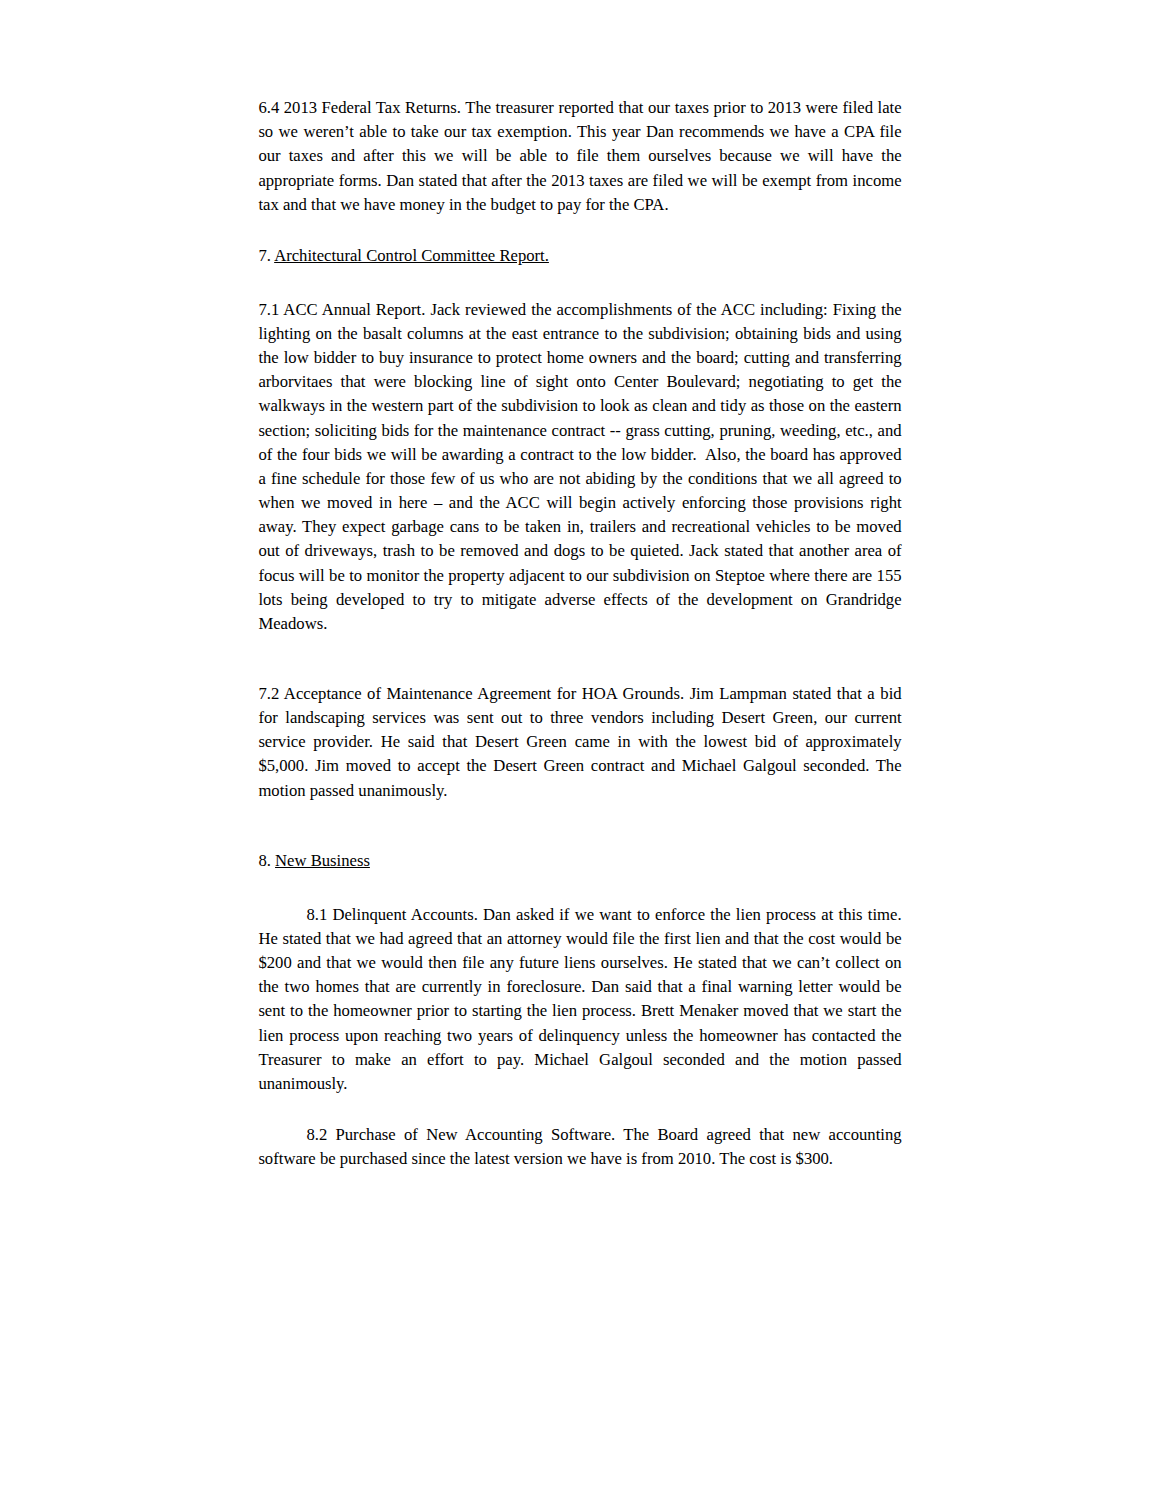6.4 2013 Federal Tax Returns. The treasurer reported that our taxes prior to 2013 were filed late so we weren’t able to take our tax exemption. This year Dan recommends we have a CPA file our taxes and after this we will be able to file them ourselves because we will have the appropriate forms. Dan stated that after the 2013 taxes are filed we will be exempt from income tax and that we have money in the budget to pay for the CPA.
7. Architectural Control Committee Report.
7.1 ACC Annual Report. Jack reviewed the accomplishments of the ACC including: Fixing the lighting on the basalt columns at the east entrance to the subdivision; obtaining bids and using the low bidder to buy insurance to protect home owners and the board; cutting and transferring arborvitaes that were blocking line of sight onto Center Boulevard; negotiating to get the walkways in the western part of the subdivision to look as clean and tidy as those on the eastern section; soliciting bids for the maintenance contract -- grass cutting, pruning, weeding, etc., and of the four bids we will be awarding a contract to the low bidder. Also, the board has approved a fine schedule for those few of us who are not abiding by the conditions that we all agreed to when we moved in here – and the ACC will begin actively enforcing those provisions right away. They expect garbage cans to be taken in, trailers and recreational vehicles to be moved out of driveways, trash to be removed and dogs to be quieted. Jack stated that another area of focus will be to monitor the property adjacent to our subdivision on Steptoe where there are 155 lots being developed to try to mitigate adverse effects of the development on Grandridge Meadows.
7.2 Acceptance of Maintenance Agreement for HOA Grounds. Jim Lampman stated that a bid for landscaping services was sent out to three vendors including Desert Green, our current service provider. He said that Desert Green came in with the lowest bid of approximately $5,000. Jim moved to accept the Desert Green contract and Michael Galgoul seconded. The motion passed unanimously.
8. New Business
8.1 Delinquent Accounts. Dan asked if we want to enforce the lien process at this time. He stated that we had agreed that an attorney would file the first lien and that the cost would be $200 and that we would then file any future liens ourselves. He stated that we can’t collect on the two homes that are currently in foreclosure. Dan said that a final warning letter would be sent to the homeowner prior to starting the lien process. Brett Menaker moved that we start the lien process upon reaching two years of delinquency unless the homeowner has contacted the Treasurer to make an effort to pay. Michael Galgoul seconded and the motion passed unanimously.
8.2 Purchase of New Accounting Software. The Board agreed that new accounting software be purchased since the latest version we have is from 2010. The cost is $300.